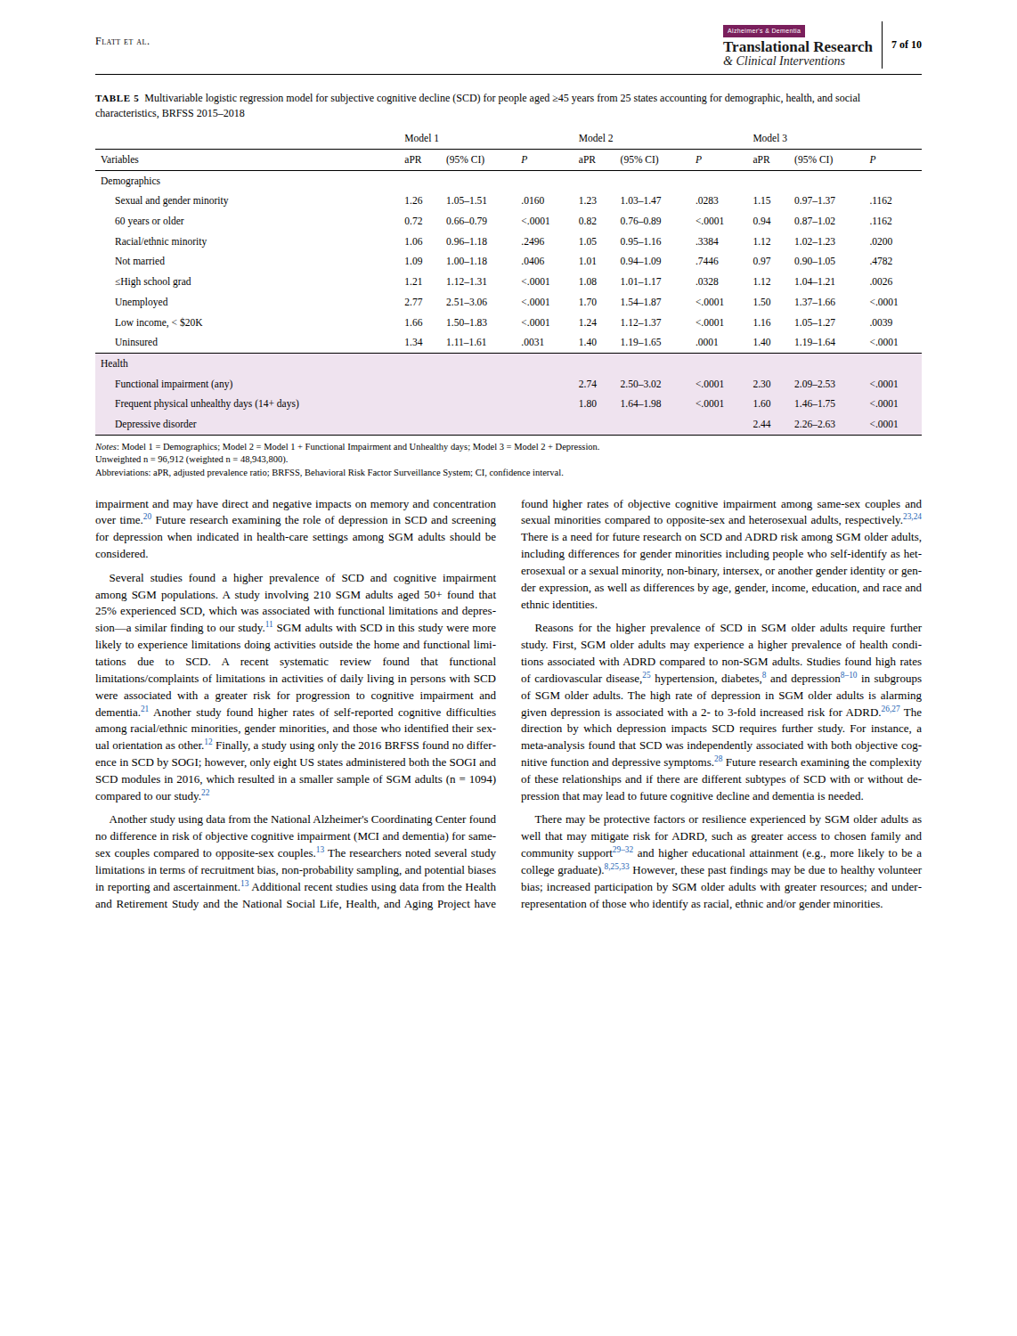Flatt et al.
Alzheimer's & Dementia
Translational Research& Clinical Interventions
7 of 10
TABLE 5 Multivariable logistic regression model for subjective cognitive decline (SCD) for people aged ≥45 years from 25 states accounting for demographic, health, and social characteristics, BRFSS 2015–2018
| | Model 1 | Model 2 | Model 3 |
| --- | --- | --- | --- |
| Variables | aPR | (95% CI) | P | aPR | (95% CI) | P | aPR | (95% CI) | P |
| Demographics | | | | | | | | | |
| Sexual and gender minority | 1.26 | 1.05–1.51 | .0160 | 1.23 | 1.03–1.47 | .0283 | 1.15 | 0.97–1.37 | .1162 |
| 60 years or older | 0.72 | 0.66–0.79 | <.0001 | 0.82 | 0.76–0.89 | <.0001 | 0.94 | 0.87–1.02 | .1162 |
| Racial/ethnic minority | 1.06 | 0.96–1.18 | .2496 | 1.05 | 0.95–1.16 | .3384 | 1.12 | 1.02–1.23 | .0200 |
| Not married | 1.09 | 1.00–1.18 | .0406 | 1.01 | 0.94–1.09 | .7446 | 0.97 | 0.90–1.05 | .4782 |
| ≤High school grad | 1.21 | 1.12–1.31 | <.0001 | 1.08 | 1.01–1.17 | .0328 | 1.12 | 1.04–1.21 | .0026 |
| Unemployed | 2.77 | 2.51–3.06 | <.0001 | 1.70 | 1.54–1.87 | <.0001 | 1.50 | 1.37–1.66 | <.0001 |
| Low income, < $20K | 1.66 | 1.50–1.83 | <.0001 | 1.24 | 1.12–1.37 | <.0001 | 1.16 | 1.05–1.27 | .0039 |
| Uninsured | 1.34 | 1.11–1.61 | .0031 | 1.40 | 1.19–1.65 | .0001 | 1.40 | 1.19–1.64 | <.0001 |
| Health | | | | | | | | | |
| Functional impairment (any) | | | | 2.74 | 2.50–3.02 | <.0001 | 2.30 | 2.09–2.53 | <.0001 |
| Frequent physical unhealthy days (14+ days) | | | | 1.80 | 1.64–1.98 | <.0001 | 1.60 | 1.46–1.75 | <.0001 |
| Depressive disorder | | | | | | | 2.44 | 2.26–2.63 | <.0001 |
Notes: Model 1 = Demographics; Model 2 = Model 1 + Functional Impairment and Unhealthy days; Model 3 = Model 2 + Depression.
Unweighted n = 96,912 (weighted n = 48,943,800).
Abbreviations: aPR, adjusted prevalence ratio; BRFSS, Behavioral Risk Factor Surveillance System; CI, confidence interval.
impairment and may have direct and negative impacts on memory and concentration over time.20 Future research examining the role of depression in SCD and screening for depression when indicated in health-care settings among SGM adults should be considered.
Several studies found a higher prevalence of SCD and cognitive impairment among SGM populations. A study involving 210 SGM adults aged 50+ found that 25% experienced SCD, which was associated with functional limitations and depression—a similar finding to our study.11 SGM adults with SCD in this study were more likely to experience limitations doing activities outside the home and functional limitations due to SCD. A recent systematic review found that functional limitations/complaints of limitations in activities of daily living in persons with SCD were associated with a greater risk for progression to cognitive impairment and dementia.21 Another study found higher rates of self-reported cognitive difficulties among racial/ethnic minorities, gender minorities, and those who identified their sexual orientation as other.12 Finally, a study using only the 2016 BRFSS found no difference in SCD by SOGI; however, only eight US states administered both the SOGI and SCD modules in 2016, which resulted in a smaller sample of SGM adults (n = 1094) compared to our study.22
Another study using data from the National Alzheimer's Coordinating Center found no difference in risk of objective cognitive impairment (MCI and dementia) for same-sex couples compared to opposite-sex couples.13 The researchers noted several study limitations in terms of recruitment bias, non-probability sampling, and potential biases in reporting and ascertainment.13 Additional recent studies using data from the Health and Retirement Study and the National Social Life, Health, and Aging Project have found higher rates of objective cognitive impairment among same-sex couples and sexual minorities compared to opposite-sex and heterosexual adults, respectively.23,24 There is a need for future research on SCD and ADRD risk among SGM older adults, including differences for gender minorities including people who self-identify as heterosexual or a sexual minority, non-binary, intersex, or another gender identity or gender expression, as well as differences by age, gender, income, education, and race and ethnic identities.
Reasons for the higher prevalence of SCD in SGM older adults require further study. First, SGM older adults may experience a higher prevalence of health conditions associated with ADRD compared to non-SGM adults. Studies found high rates of cardiovascular disease,25 hypertension, diabetes,8 and depression8–10 in subgroups of SGM older adults. The high rate of depression in SGM older adults is alarming given depression is associated with a 2- to 3-fold increased risk for ADRD.26,27 The direction by which depression impacts SCD requires further study. For instance, a meta-analysis found that SCD was independently associated with both objective cognitive function and depressive symptoms.28 Future research examining the complexity of these relationships and if there are different subtypes of SCD with or without depression that may lead to future cognitive decline and dementia is needed.
There may be protective factors or resilience experienced by SGM older adults as well that may mitigate risk for ADRD, such as greater access to chosen family and community support29–32 and higher educational attainment (e.g., more likely to be a college graduate).8,25,33 However, these past findings may be due to healthy volunteer bias; increased participation by SGM older adults with greater resources; and underrepresentation of those who identify as racial, ethnic and/or gender minorities.